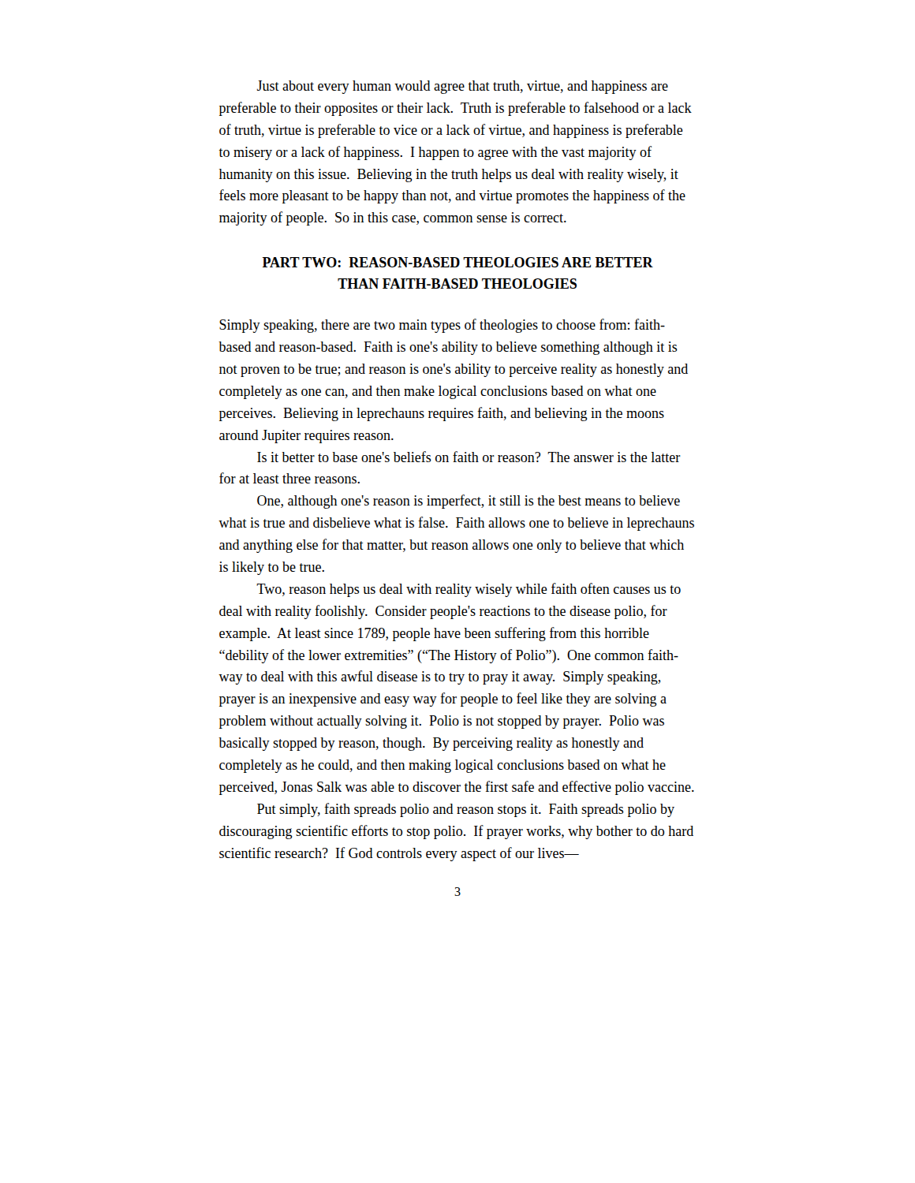Just about every human would agree that truth, virtue, and happiness are preferable to their opposites or their lack. Truth is preferable to falsehood or a lack of truth, virtue is preferable to vice or a lack of virtue, and happiness is preferable to misery or a lack of happiness. I happen to agree with the vast majority of humanity on this issue. Believing in the truth helps us deal with reality wisely, it feels more pleasant to be happy than not, and virtue promotes the happiness of the majority of people. So in this case, common sense is correct.
PART TWO: REASON-BASED THEOLOGIES ARE BETTER
THAN FAITH-BASED THEOLOGIES
Simply speaking, there are two main types of theologies to choose from: faith-based and reason-based. Faith is one's ability to believe something although it is not proven to be true; and reason is one's ability to perceive reality as honestly and completely as one can, and then make logical conclusions based on what one perceives. Believing in leprechauns requires faith, and believing in the moons around Jupiter requires reason.
Is it better to base one's beliefs on faith or reason? The answer is the latter for at least three reasons.
One, although one's reason is imperfect, it still is the best means to believe what is true and disbelieve what is false. Faith allows one to believe in leprechauns and anything else for that matter, but reason allows one only to believe that which is likely to be true.
Two, reason helps us deal with reality wisely while faith often causes us to deal with reality foolishly. Consider people's reactions to the disease polio, for example. At least since 1789, people have been suffering from this horrible “debility of the lower extremities” (“The History of Polio”). One common faith-way to deal with this awful disease is to try to pray it away. Simply speaking, prayer is an inexpensive and easy way for people to feel like they are solving a problem without actually solving it. Polio is not stopped by prayer. Polio was basically stopped by reason, though. By perceiving reality as honestly and completely as he could, and then making logical conclusions based on what he perceived, Jonas Salk was able to discover the first safe and effective polio vaccine.
Put simply, faith spreads polio and reason stops it. Faith spreads polio by discouraging scientific efforts to stop polio. If prayer works, why bother to do hard scientific research? If God controls every aspect of our lives—
3